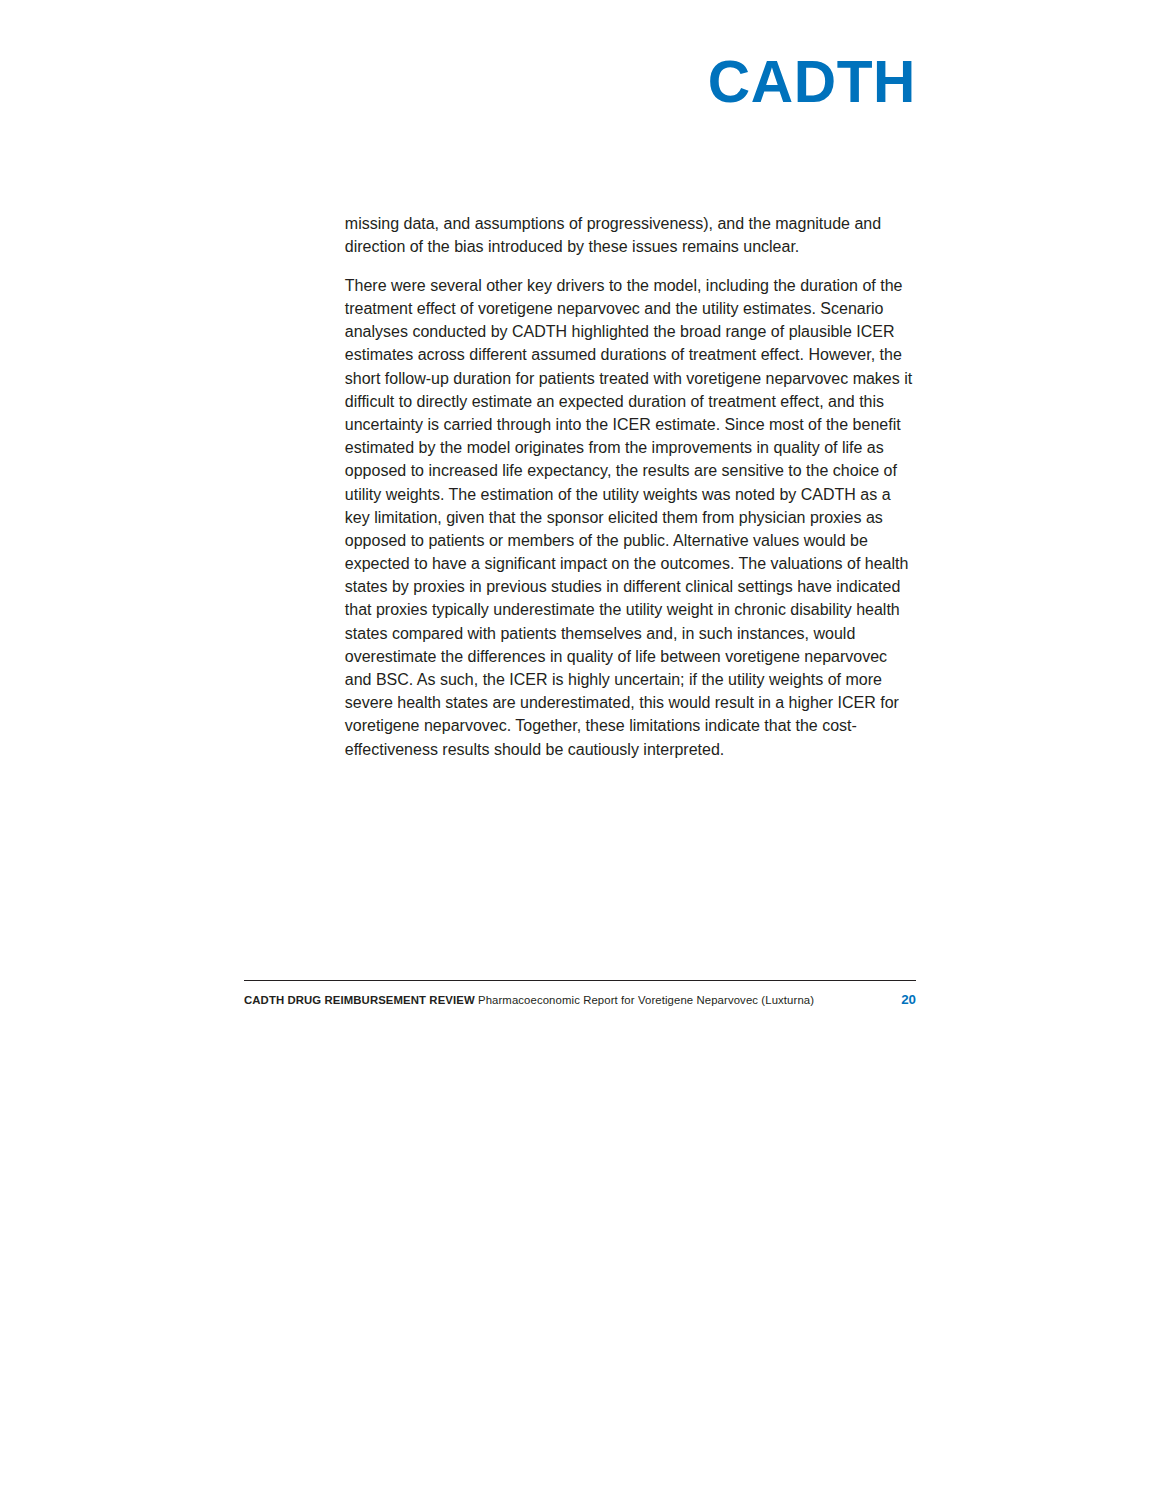CADTH
missing data, and assumptions of progressiveness), and the magnitude and direction of the bias introduced by these issues remains unclear.
There were several other key drivers to the model, including the duration of the treatment effect of voretigene neparvovec and the utility estimates. Scenario analyses conducted by CADTH highlighted the broad range of plausible ICER estimates across different assumed durations of treatment effect. However, the short follow-up duration for patients treated with voretigene neparvovec makes it difficult to directly estimate an expected duration of treatment effect, and this uncertainty is carried through into the ICER estimate. Since most of the benefit estimated by the model originates from the improvements in quality of life as opposed to increased life expectancy, the results are sensitive to the choice of utility weights. The estimation of the utility weights was noted by CADTH as a key limitation, given that the sponsor elicited them from physician proxies as opposed to patients or members of the public. Alternative values would be expected to have a significant impact on the outcomes. The valuations of health states by proxies in previous studies in different clinical settings have indicated that proxies typically underestimate the utility weight in chronic disability health states compared with patients themselves and, in such instances, would overestimate the differences in quality of life between voretigene neparvovec and BSC. As such, the ICER is highly uncertain; if the utility weights of more severe health states are underestimated, this would result in a higher ICER for voretigene neparvovec. Together, these limitations indicate that the cost-effectiveness results should be cautiously interpreted.
CADTH DRUG REIMBURSEMENT REVIEW Pharmacoeconomic Report for Voretigene Neparvovec (Luxturna)
20